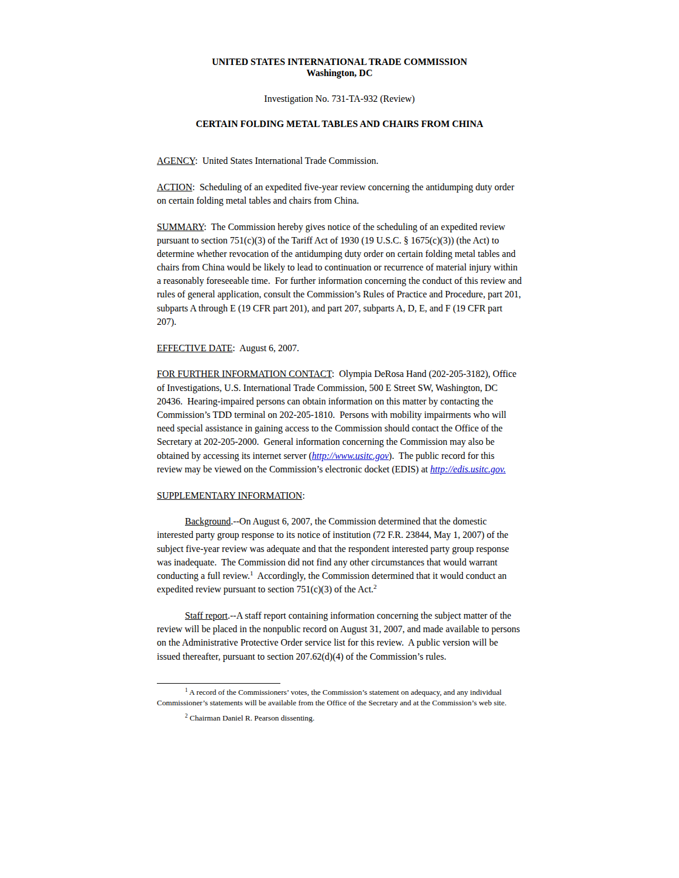UNITED STATES INTERNATIONAL TRADE COMMISSION
Washington, DC
Investigation No. 731-TA-932 (Review)
CERTAIN FOLDING METAL TABLES AND CHAIRS FROM CHINA
AGENCY: United States International Trade Commission.
ACTION: Scheduling of an expedited five-year review concerning the antidumping duty order on certain folding metal tables and chairs from China.
SUMMARY: The Commission hereby gives notice of the scheduling of an expedited review pursuant to section 751(c)(3) of the Tariff Act of 1930 (19 U.S.C. § 1675(c)(3)) (the Act) to determine whether revocation of the antidumping duty order on certain folding metal tables and chairs from China would be likely to lead to continuation or recurrence of material injury within a reasonably foreseeable time. For further information concerning the conduct of this review and rules of general application, consult the Commission’s Rules of Practice and Procedure, part 201, subparts A through E (19 CFR part 201), and part 207, subparts A, D, E, and F (19 CFR part 207).
EFFECTIVE DATE: August 6, 2007.
FOR FURTHER INFORMATION CONTACT: Olympia DeRosa Hand (202-205-3182), Office of Investigations, U.S. International Trade Commission, 500 E Street SW, Washington, DC 20436. Hearing-impaired persons can obtain information on this matter by contacting the Commission’s TDD terminal on 202-205-1810. Persons with mobility impairments who will need special assistance in gaining access to the Commission should contact the Office of the Secretary at 202-205-2000. General information concerning the Commission may also be obtained by accessing its internet server (http://www.usitc.gov). The public record for this review may be viewed on the Commission’s electronic docket (EDIS) at http://edis.usitc.gov.
SUPPLEMENTARY INFORMATION:
Background.--On August 6, 2007, the Commission determined that the domestic interested party group response to its notice of institution (72 F.R. 23844, May 1, 2007) of the subject five-year review was adequate and that the respondent interested party group response was inadequate. The Commission did not find any other circumstances that would warrant conducting a full review.1 Accordingly, the Commission determined that it would conduct an expedited review pursuant to section 751(c)(3) of the Act.2
Staff report.--A staff report containing information concerning the subject matter of the review will be placed in the nonpublic record on August 31, 2007, and made available to persons on the Administrative Protective Order service list for this review. A public version will be issued thereafter, pursuant to section 207.62(d)(4) of the Commission’s rules.
1 A record of the Commissioners’ votes, the Commission’s statement on adequacy, and any individual Commissioner’s statements will be available from the Office of the Secretary and at the Commission’s web site.
2 Chairman Daniel R. Pearson dissenting.